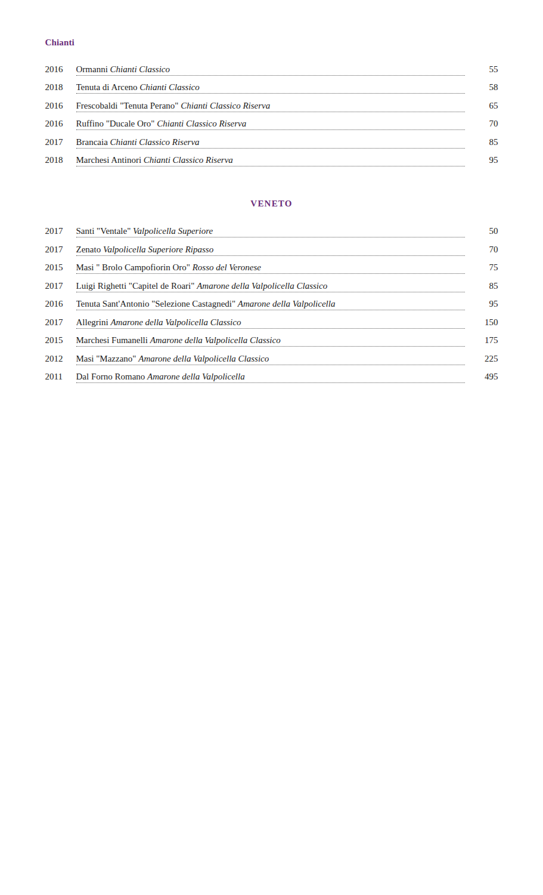Chianti
| 2016 | Ormanni Chianti Classico | 55 |
| 2018 | Tenuta di Arceno Chianti Classico | 58 |
| 2016 | Frescobaldi "Tenuta Perano" Chianti Classico Riserva | 65 |
| 2016 | Ruffino "Ducale Oro" Chianti Classico Riserva | 70 |
| 2017 | Brancaia Chianti Classico Riserva | 85 |
| 2018 | Marchesi Antinori Chianti Classico Riserva | 95 |
VENETO
| 2017 | Santi "Ventale" Valpolicella Superiore | 50 |
| 2017 | Zenato Valpolicella Superiore Ripasso | 70 |
| 2015 | Masi " Brolo Campofiorin Oro" Rosso del Veronese | 75 |
| 2017 | Luigi Righetti "Capitel de Roari" Amarone della Valpolicella Classico | 85 |
| 2016 | Tenuta Sant'Antonio "Selezione Castagnedi" Amarone della Valpolicella | 95 |
| 2017 | Allegrini Amarone della Valpolicella Classico | 150 |
| 2015 | Marchesi Fumanelli Amarone della Valpolicella Classico | 175 |
| 2012 | Masi "Mazzano" Amarone della Valpolicella Classico | 225 |
| 2011 | Dal Forno Romano Amarone della Valpolicella | 495 |